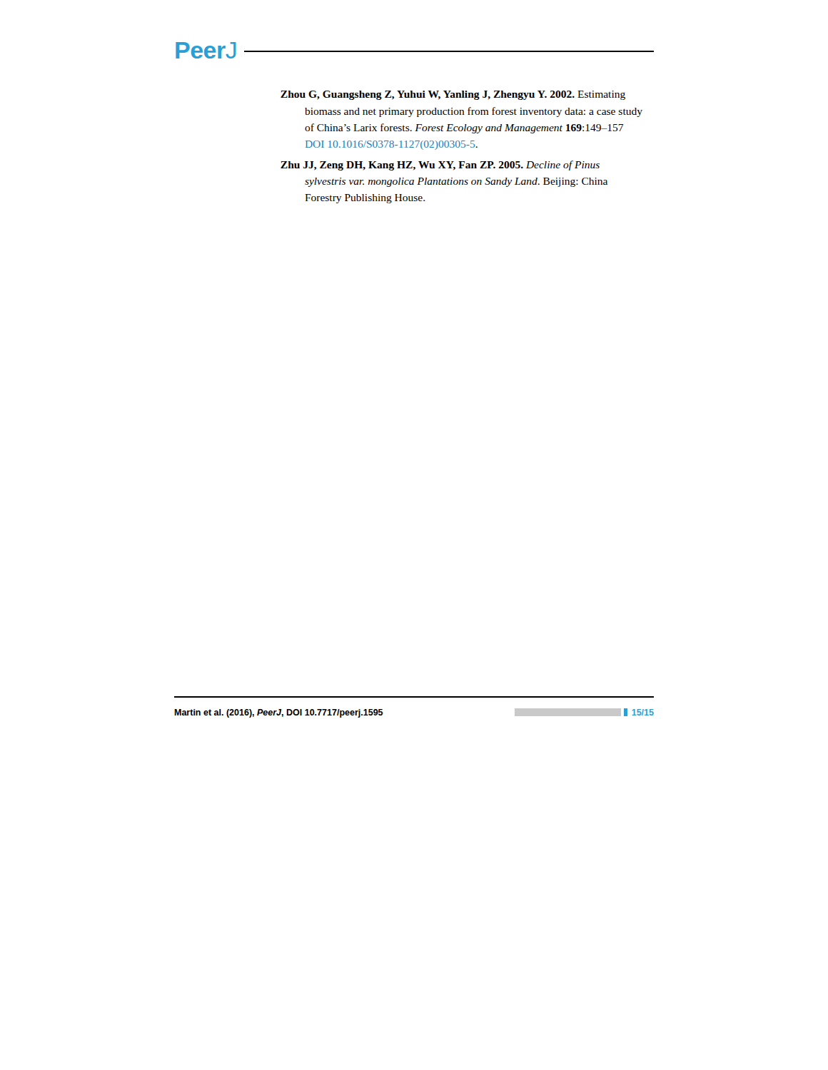PeerJ
Zhou G, Guangsheng Z, Yuhui W, Yanling J, Zhengyu Y. 2002. Estimating biomass and net primary production from forest inventory data: a case study of China’s Larix forests. Forest Ecology and Management 169:149–157 DOI 10.1016/S0378-1127(02)00305-5.
Zhu JJ, Zeng DH, Kang HZ, Wu XY, Fan ZP. 2005. Decline of Pinus sylvestris var. mongolica Plantations on Sandy Land. Beijing: China Forestry Publishing House.
Martin et al. (2016), PeerJ, DOI 10.7717/peerj.1595
15/15